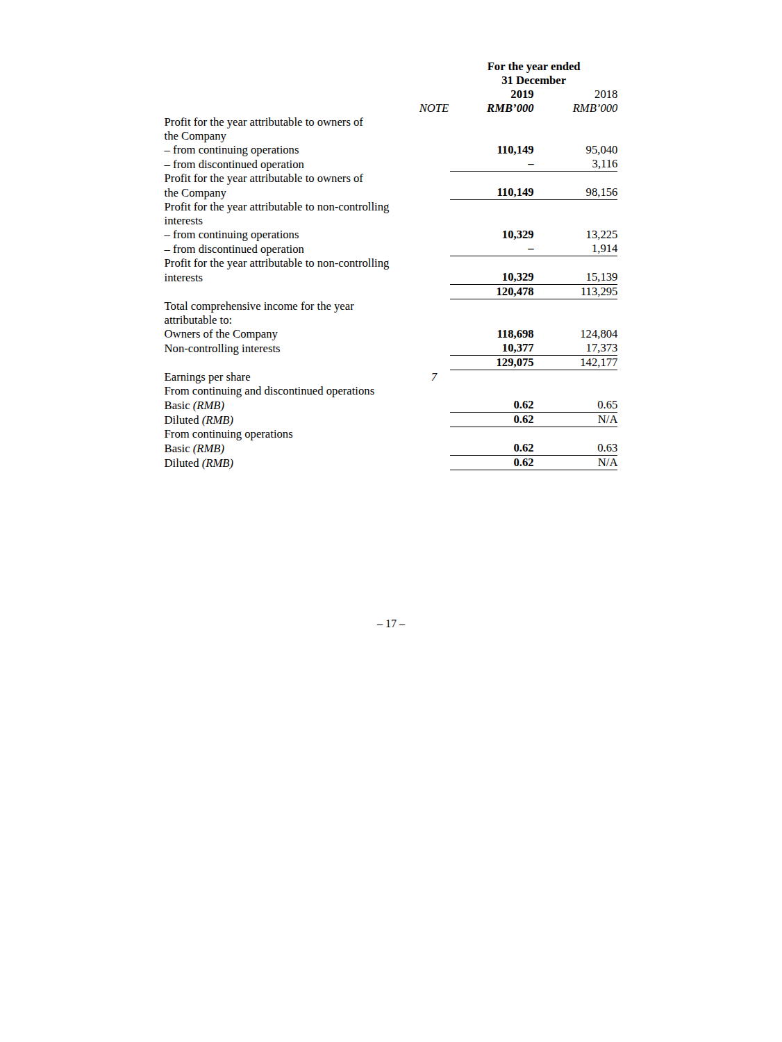| | | For the year ended 31 December |
| | | 2019 | 2018 |
| | NOTE | RMB’000 | RMB’000 |
| Profit for the year attributable to owners of | | | |
| the Company | | | |
| – from continuing operations | | 110,149 | 95,040 |
| – from discontinued operation | | – | 3,116 |
| Profit for the year attributable to owners of | | | |
| the Company | | 110,149 | 98,156 |
| Profit for the year attributable to non-controlling | | | |
| interests | | | |
| – from continuing operations | | 10,329 | 13,225 |
| – from discontinued operation | | – | 1,914 |
| Profit for the year attributable to non-controlling | | | |
| interests | | 10,329 | 15,139 |
| | | 120,478 | 113,295 |
| Total comprehensive income for the year | | | |
| attributable to: | | | |
| Owners of the Company | | 118,698 | 124,804 |
| Non-controlling interests | | 10,377 | 17,373 |
| | | 129,075 | 142,177 |
| Earnings per share | 7 | | |
| From continuing and discontinued operations | | | |
| Basic (RMB) | | 0.62 | 0.65 |
| Diluted (RMB) | | 0.62 | N/A |
| From continuing operations | | | |
| Basic (RMB) | | 0.62 | 0.63 |
| Diluted (RMB) | | 0.62 | N/A |
– 17 –